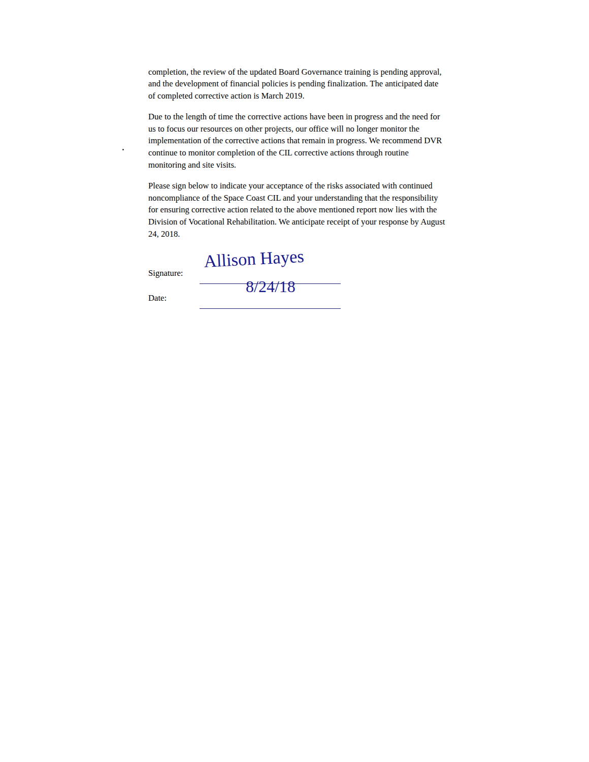completion, the review of the updated Board Governance training is pending approval, and the development of financial policies is pending finalization. The anticipated date of completed corrective action is March 2019.
Due to the length of time the corrective actions have been in progress and the need for us to focus our resources on other projects, our office will no longer monitor the implementation of the corrective actions that remain in progress. We recommend DVR continue to monitor completion of the CIL corrective actions through routine monitoring and site visits.
Please sign below to indicate your acceptance of the risks associated with continued noncompliance of the Space Coast CIL and your understanding that the responsibility for ensuring corrective action related to the above mentioned report now lies with the Division of Vocational Rehabilitation. We anticipate receipt of your response by August 24, 2018.
Signature:
Allison Hayes
Date:
8/24/18